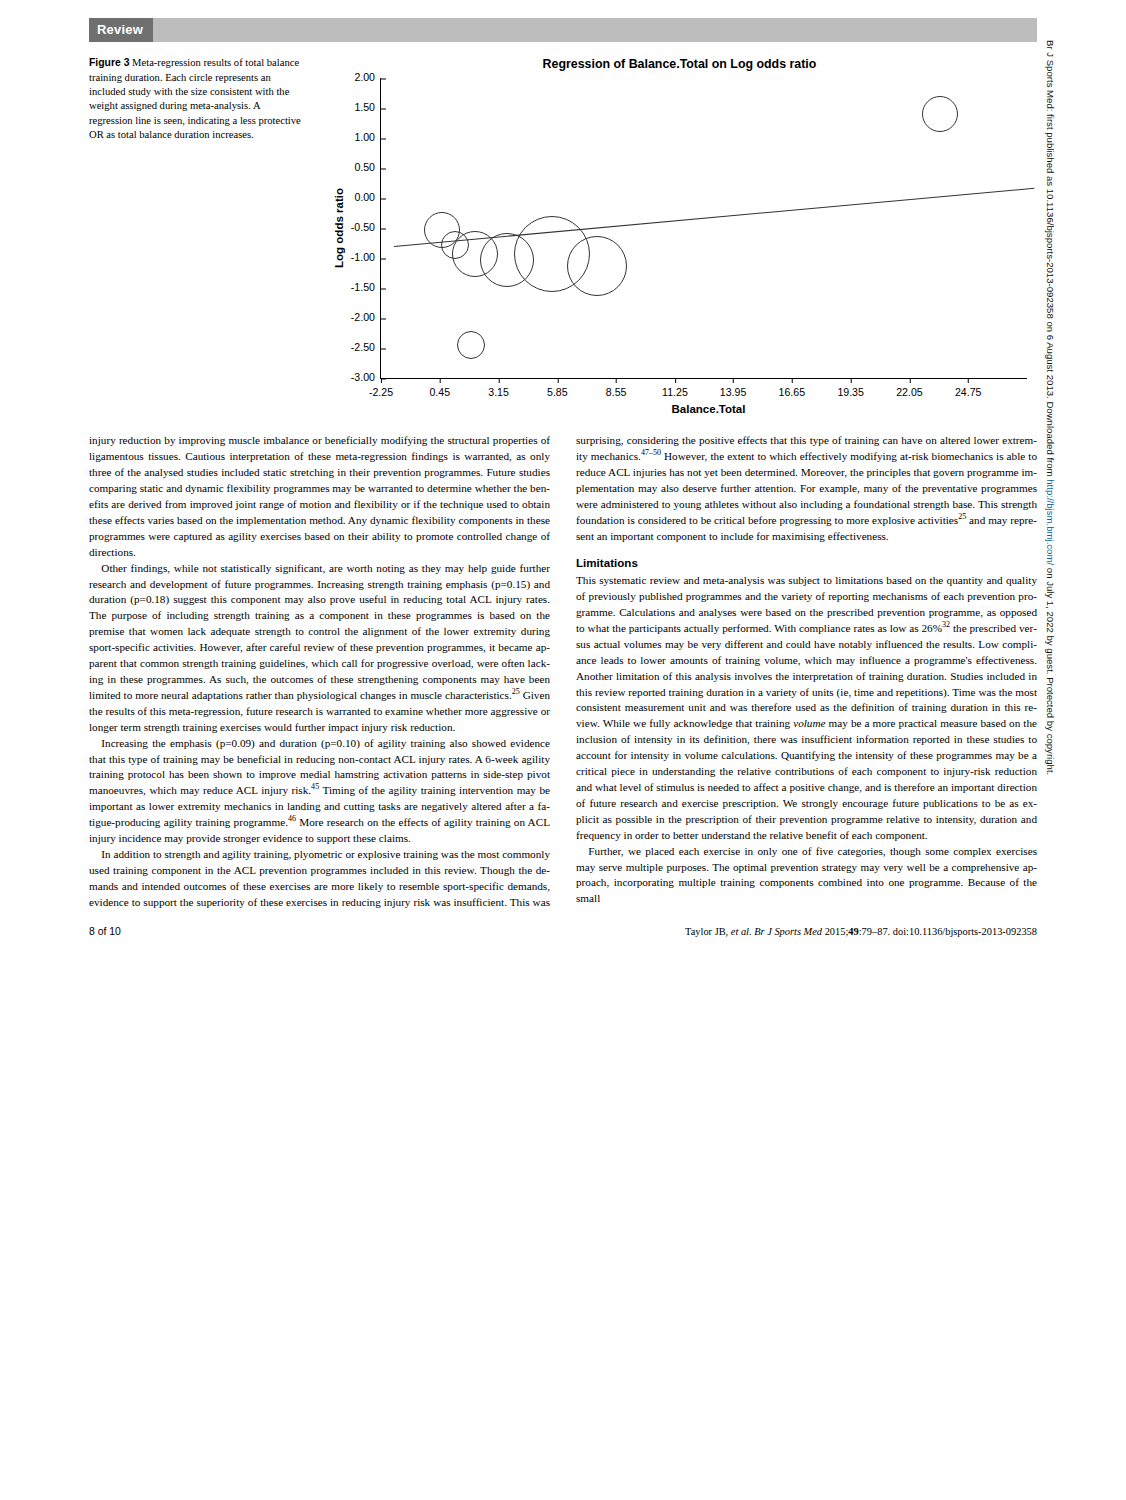Review
Br J Sports Med: first published as 10.1136/bjsports-2013-092358 on 6 August 2013. Downloaded from http://bjsm.bmj.com/ on July 1, 2022 by guest. Protected by copyright.
Figure 3 Meta-regression results of total balance training duration. Each circle represents an included study with the size consistent with the weight assigned during meta-analysis. A regression line is seen, indicating a less protective OR as total balance duration increases.
Regression of Balance.Total on Log odds ratio
Log odds ratio
2.00
1.50
1.00
0.50
0.00
-0.50
-1.00
-1.50
-2.00
-2.50
-3.00
-2.25
0.45
3.15
5.85
8.55
11.25
13.95
16.65
19.35
22.05
24.75
Balance.Total
injury reduction by improving muscle imbalance or beneficially modifying the structural properties of ligamentous tissues. Cautious interpretation of these meta-regression findings is warranted, as only three of the analysed studies included static stretching in their prevention programmes. Future studies comparing static and dynamic flexibility programmes may be warranted to determine whether the benefits are derived from improved joint range of motion and flexibility or if the technique used to obtain these effects varies based on the implementation method. Any dynamic flexibility components in these programmes were captured as agility exercises based on their ability to promote controlled change of directions.
Other findings, while not statistically significant, are worth noting as they may help guide further research and development of future programmes. Increasing strength training emphasis (p=0.15) and duration (p=0.18) suggest this component may also prove useful in reducing total ACL injury rates. The purpose of including strength training as a component in these programmes is based on the premise that women lack adequate strength to control the alignment of the lower extremity during sport-specific activities. However, after careful review of these prevention programmes, it became apparent that common strength training guidelines, which call for progressive overload, were often lacking in these programmes. As such, the outcomes of these strengthening components may have been limited to more neural adaptations rather than physiological changes in muscle characteristics.25 Given the results of this meta-regression, future research is warranted to examine whether more aggressive or longer term strength training exercises would further impact injury risk reduction.
Increasing the emphasis (p=0.09) and duration (p=0.10) of agility training also showed evidence that this type of training may be beneficial in reducing non-contact ACL injury rates. A 6-week agility training protocol has been shown to improve medial hamstring activation patterns in side-step pivot manoeuvres, which may reduce ACL injury risk.45 Timing of the agility training intervention may be important as lower extremity mechanics in landing and cutting tasks are negatively altered after a fatigue-producing agility training programme.46 More research on the effects of agility training on ACL injury incidence may provide stronger evidence to support these claims.
In addition to strength and agility training, plyometric or explosive training was the most commonly used training component in the ACL prevention programmes included in this review. Though the demands and intended outcomes of these exercises are more likely to resemble sport-specific demands, evidence to support the superiority of these exercises in reducing injury risk was insufficient. This was surprising, considering the positive effects that this type of training can have on altered lower extremity mechanics.47–50 However, the extent to which effectively modifying at-risk biomechanics is able to reduce ACL injuries has not yet been determined. Moreover, the principles that govern programme implementation may also deserve further attention. For example, many of the preventative programmes were administered to young athletes without also including a foundational strength base. This strength foundation is considered to be critical before progressing to more explosive activities25 and may represent an important component to include for maximising effectiveness.
Limitations
This systematic review and meta-analysis was subject to limitations based on the quantity and quality of previously published programmes and the variety of reporting mechanisms of each prevention programme. Calculations and analyses were based on the prescribed prevention programme, as opposed to what the participants actually performed. With compliance rates as low as 26%32 the prescribed versus actual volumes may be very different and could have notably influenced the results. Low compliance leads to lower amounts of training volume, which may influence a programme's effectiveness. Another limitation of this analysis involves the interpretation of training duration. Studies included in this review reported training duration in a variety of units (ie, time and repetitions). Time was the most consistent measurement unit and was therefore used as the definition of training duration in this review. While we fully acknowledge that training volume may be a more practical measure based on the inclusion of intensity in its definition, there was insufficient information reported in these studies to account for intensity in volume calculations. Quantifying the intensity of these programmes may be a critical piece in understanding the relative contributions of each component to injury-risk reduction and what level of stimulus is needed to affect a positive change, and is therefore an important direction of future research and exercise prescription. We strongly encourage future publications to be as explicit as possible in the prescription of their prevention programme relative to intensity, duration and frequency in order to better understand the relative benefit of each component.
Further, we placed each exercise in only one of five categories, though some complex exercises may serve multiple purposes. The optimal prevention strategy may very well be a comprehensive approach, incorporating multiple training components combined into one programme. Because of the small
8 of 10
Taylor JB, et al. Br J Sports Med 2015;49:79–87. doi:10.1136/bjsports-2013-092358